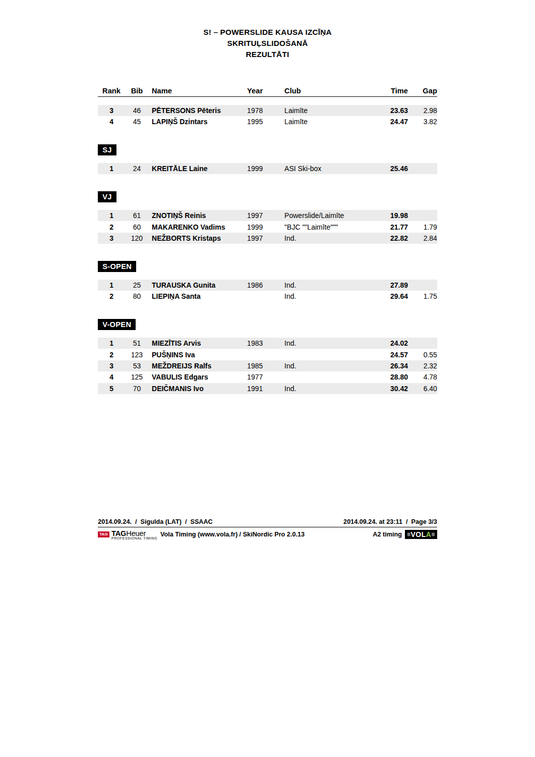S! – POWERSLIDE KAUSA IZCĪŅA
SKRITUĻSLIDOŠANĀ
REZULTĀTI
| Rank | Bib | Name | Year | Club | Time | Gap |
| --- | --- | --- | --- | --- | --- | --- |
| 3 | 46 | PĒTERSONS Pēteris | 1978 | Laimīte | 23.63 | 2.98 |
| 4 | 45 | LAPIŅŠ Dzintars | 1995 | Laimīte | 24.47 | 3.82 |
| SJ |
| 1 | 24 | KREITĀLE Laine | 1999 | ASI Ski-box | 25.46 | |
| VJ |
| 1 | 61 | ZNOTIŅŠ Reinis | 1997 | Powerslide/Laimīte | 19.98 | |
| 2 | 60 | MAKARENKO Vadims | 1999 | "BJC ""Laimīte""" | 21.77 | 1.79 |
| 3 | 120 | NEŽBORTS Kristaps | 1997 | Ind. | 22.82 | 2.84 |
| S-OPEN |
| 1 | 25 | TURAUSKA Gunita | 1986 | Ind. | 27.89 | |
| 2 | 80 | LIEPIŅA Santa | | Ind. | 29.64 | 1.75 |
| V-OPEN |
| 1 | 51 | MIEZĪTIS Arvis | 1983 | Ind. | 24.02 | |
| 2 | 123 | PUŠŅINS Iva | | | 24.57 | 0.55 |
| 3 | 53 | MEŽDREIJS Ralfs | 1985 | Ind. | 26.34 | 2.32 |
| 4 | 125 | VABULIS Edgars | 1977 | | 28.80 | 4.78 |
| 5 | 70 | DEIČMANIS Ivo | 1991 | Ind. | 30.42 | 6.40 |
2014.09.24. / Sigulda (LAT) / SSAAC 2014.09.24. at 23:11 / Page 3/3
TAG TAGHeuer PROFESSIONAL TIMING Vola Timing (www.vola.fr) / SkiNordic Pro 2.0.13
A2 timing ≡VOLA≡